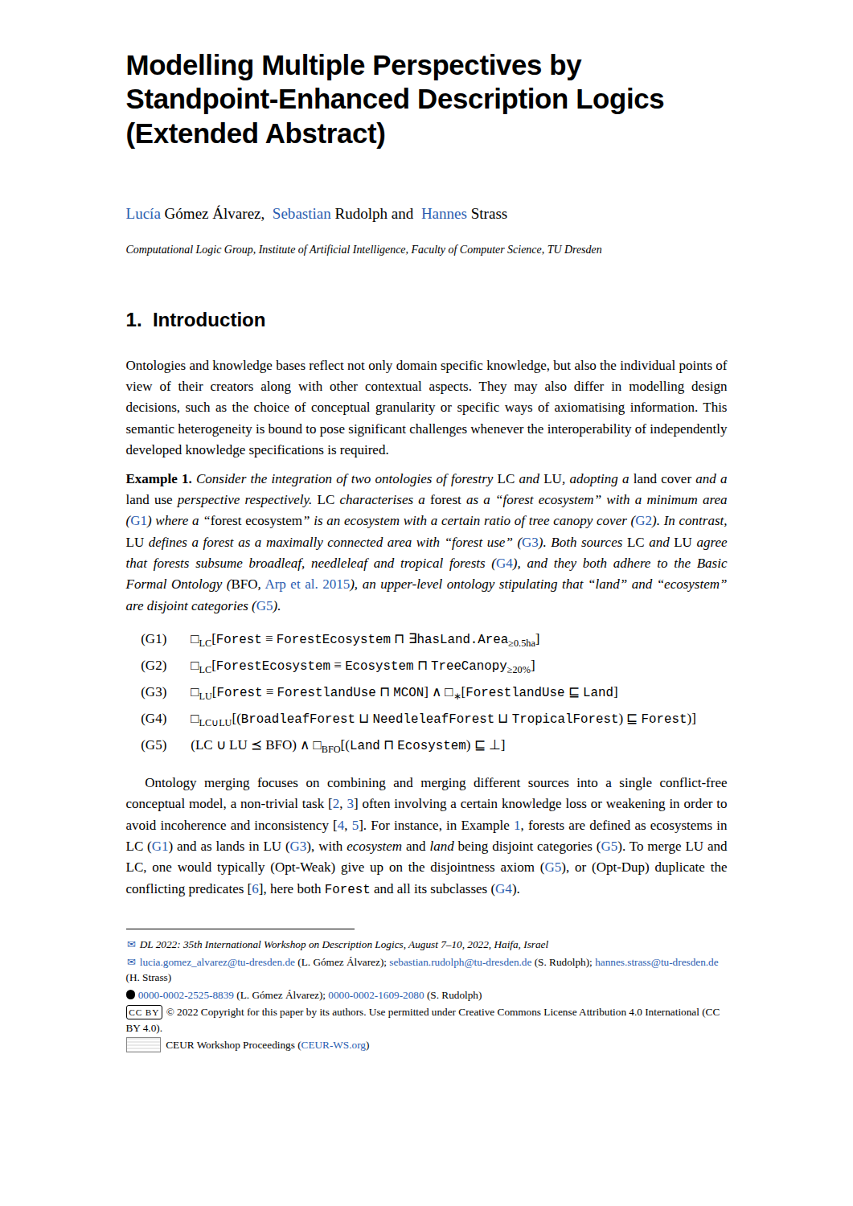Modelling Multiple Perspectives by
Standpoint-Enhanced Description Logics
(Extended Abstract)
Lucía Gómez Álvarez, Sebastian Rudolph and Hannes Strass
Computational Logic Group, Institute of Artificial Intelligence, Faculty of Computer Science, TU Dresden
1. Introduction
Ontologies and knowledge bases reflect not only domain specific knowledge, but also the individual points of view of their creators along with other contextual aspects. They may also differ in modelling design decisions, such as the choice of conceptual granularity or specific ways of axiomatising information. This semantic heterogeneity is bound to pose significant challenges whenever the interoperability of independently developed knowledge specifications is required.
Example 1. Consider the integration of two ontologies of forestry LC and LU, adopting a land cover and a land use perspective respectively. LC characterises a forest as a “forest ecosystem” with a minimum area (G1) where a “forest ecosystem” is an ecosystem with a certain ratio of tree canopy cover (G2). In contrast, LU defines a forest as a maximally connected area with “forest use” (G3). Both sources LC and LU agree that forests subsume broadleaf, needleleaf and tropical forests (G4), and they both adhere to the Basic Formal Ontology (BFO, Arp et al. 2015), an upper-level ontology stipulating that “land” and “ecosystem” are disjoint categories (G5).
(G1) □LC[Forest ≡ ForestEcosystem ⊓ ∃hasLand.Area≥0.5ha]
(G2) □LC[ForestEcosystem ≡ Ecosystem ⊓ TreeCanopy≥20%]
(G3) □LU[Forest ≡ ForestlandUse ⊓ MCON] ∧ □∗[ForestlandUse ⊑ Land]
(G4) □LC∪LU[(BroadleafForest ⊔ NeedleleafForest ⊔ TropicalForest) ⊑ Forest)]
(G5) (LC ∪ LU ⪯ BFO) ∧ □BFO[(Land ⊓ Ecosystem) ⊑ ⊥]
Ontology merging focuses on combining and merging different sources into a single conflict-free conceptual model, a non-trivial task [2, 3] often involving a certain knowledge loss or weakening in order to avoid incoherence and inconsistency [4, 5]. For instance, in Example 1, forests are defined as ecosystems in LC (G1) and as lands in LU (G3), with ecosystem and land being disjoint categories (G5). To merge LU and LC, one would typically (Opt-Weak) give up on the disjointness axiom (G5), or (Opt-Dup) duplicate the conflicting predicates [6], here both Forest and all its subclasses (G4).
✉DL 2022: 35th International Workshop on Description Logics, August 7–10, 2022, Haifa, Israel
✉lucia.gomez_alvarez@tu-dresden.de (L. Gómez Álvarez); sebastian.rudolph@tu-dresden.de (S. Rudolph); hannes.strass@tu-dresden.de (H. Strass)
0000-0002-2525-8839 (L. Gómez Álvarez); 0000-0002-1609-2080 (S. Rudolph)
CC BY© 2022 Copyright for this paper by its authors. Use permitted under Creative Commons License Attribution 4.0 International (CC BY 4.0).
CEUR Workshop Proceedings (CEUR-WS.org)